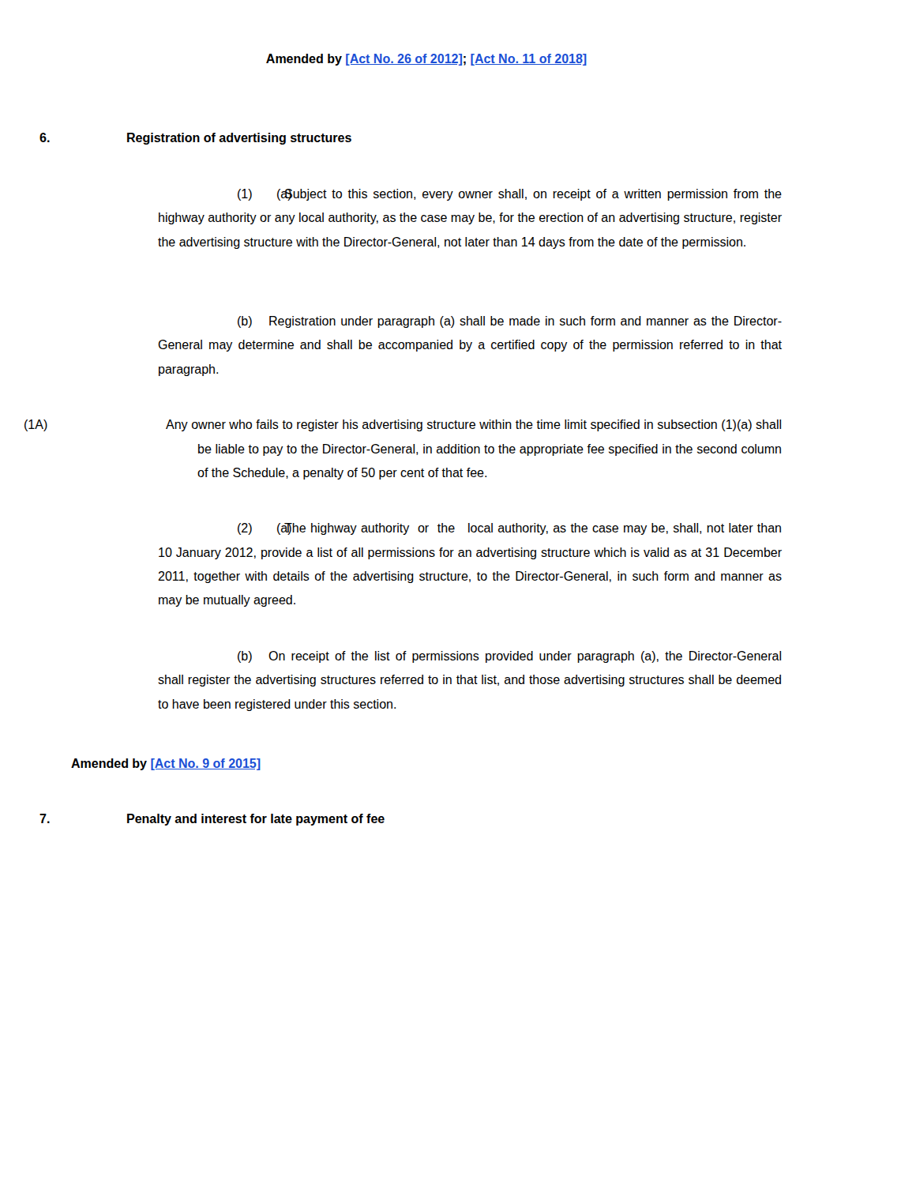Amended by [Act No. 26 of 2012]; [Act No. 11 of 2018]
6. Registration of advertising structures
(1)(a) Subject to this section, every owner shall, on receipt of a written permission from the highway authority or any local authority, as the case may be, for the erection of an advertising structure, register the advertising structure with the Director-General, not later than 14 days from the date of the permission.
(b) Registration under paragraph (a) shall be made in such form and manner as the Director-General may determine and shall be accompanied by a certified copy of the permission referred to in that paragraph.
(1A) Any owner who fails to register his advertising structure within the time limit specified in subsection (1)(a) shall be liable to pay to the Director-General, in addition to the appropriate fee specified in the second column of the Schedule, a penalty of 50 per cent of that fee.
(2)(a) The highway authority or the local authority, as the case may be, shall, not later than 10 January 2012, provide a list of all permissions for an advertising structure which is valid as at 31 December 2011, together with details of the advertising structure, to the Director-General, in such form and manner as may be mutually agreed.
(b) On receipt of the list of permissions provided under paragraph (a), the Director-General shall register the advertising structures referred to in that list, and those advertising structures shall be deemed to have been registered under this section.
Amended by [Act No. 9 of 2015]
7. Penalty and interest for late payment of fee